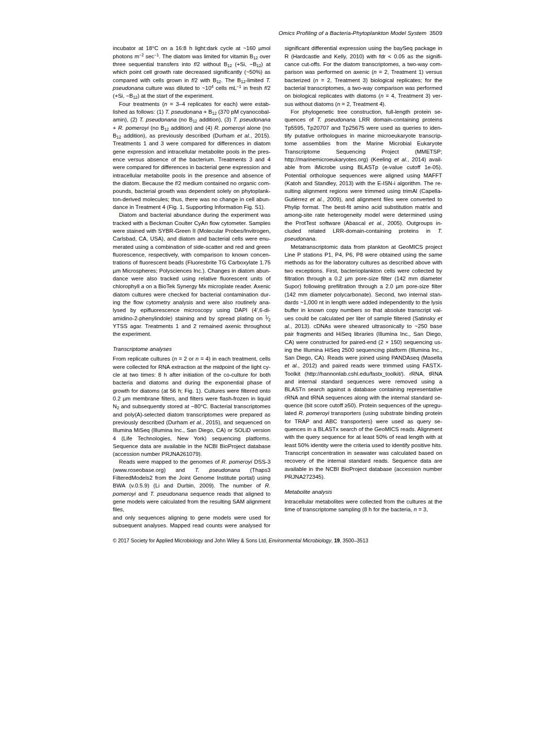Omics Profiling of a Bacteria-Phytoplankton Model System 3509
incubator at 18°C on a 16:8 h light:dark cycle at ~160 µmol photons m−2 sec−1. The diatom was limited for vitamin B12 over three sequential transfers into f/2 without B12 (+Si, −B12) at which point cell growth rate decreased significantly (~50%) as compared with cells grown in f/2 with B12. The B12-limited T. pseudonana culture was diluted to ~104 cells mL−1 in fresh f/2 (+Si, −B12) at the start of the experiment.
Four treatments (n = 3–4 replicates for each) were established as follows: (1) T. pseudonana + B12 (370 pM cyanocobalamin), (2) T. pseudonana (no B12 addition), (3) T. pseudonana + R. pomeroyi (no B12 addition) and (4) R. pomeroyi alone (no B12 addition), as previously described (Durham et al., 2015). Treatments 1 and 3 were compared for differences in diatom gene expression and intracellular metabolite pools in the presence versus absence of the bacterium. Treatments 3 and 4 were compared for differences in bacterial gene expression and intracellular metabolite pools in the presence and absence of the diatom. Because the f/2 medium contained no organic compounds, bacterial growth was dependent solely on phytoplankton-derived molecules; thus, there was no change in cell abundance in Treatment 4 (Fig. 1, Supporting Information Fig. S1).
Diatom and bacterial abundance during the experiment was tracked with a Beckman Coulter CyAn flow cytometer. Samples were stained with SYBR-Green II (Molecular Probes/Invitrogen, Carlsbad, CA, USA), and diatom and bacterial cells were enumerated using a combination of side-scatter and red and green fluorescence, respectively, with comparison to known concentrations of fluorescent beads (Fluoresbrite TG Carboxylate 1.75 µm Microspheres; Polysciences Inc.). Changes in diatom abundance were also tracked using relative fluorescent units of chlorophyll a on a BioTek Synergy Mx microplate reader. Axenic diatom cultures were checked for bacterial contamination during the flow cytometry analysis and were also routinely analysed by epifluorescence microscopy using DAPI (4′,6-diamidino-2-phenylindole) staining and by spread plating on 1⁄2 YTSS agar. Treatments 1 and 2 remained axenic throughout the experiment.
Transcriptome analyses
From replicate cultures (n = 2 or n = 4) in each treatment, cells were collected for RNA extraction at the midpoint of the light cycle at two times: 8 h after initiation of the co-culture for both bacteria and diatoms and during the exponential phase of growth for diatoms (at 56 h; Fig. 1). Cultures were filtered onto 0.2 µm membrane filters, and filters were flash-frozen in liquid N2 and subsequently stored at −80°C. Bacterial transcriptomes and poly(A)-selected diatom transcriptomes were prepared as previously described (Durham et al., 2015), and sequenced on Illumina MiSeq (Illumina Inc., San Diego, CA) or SOLiD version 4 (Life Technologies, New York) sequencing platforms. Sequence data are available in the NCBI BioProject database (accession number PRJNA261079).
Reads were mapped to the genomes of R. pomeroyi DSS-3 (www.roseobase.org) and T. pseudonana (Thaps3 FilteredModels2 from the Joint Genome Institute portal) using BWA (v.0.5.9) (Li and Durbin, 2009). The number of R. pomeroyi and T. pseudonana sequence reads that aligned to gene models were calculated from the resulting SAM alignment files,
and only sequences aligning to gene models were used for subsequent analyses. Mapped read counts were analysed for significant differential expression using the baySeq package in R (Hardcastle and Kelly, 2010) with fdr < 0.05 as the significance cut-offs. For the diatom transcriptomes, a two-way comparison was performed on axenic (n = 2, Treatment 1) versus bacterized (n = 2, Treatment 3) biological replicates; for the bacterial transcriptomes, a two-way comparison was performed on biological replicates with diatoms (n = 4, Treatment 3) versus without diatoms (n = 2, Treatment 4).
For phylogenetic tree construction, full-length protein sequences of T. pseudonana LRR domain-containing proteins Tp5595, Tp20707 and Tp25675 were used as queries to identify putative orthologues in marine microeukaryote transcriptome assemblies from the Marine Microbial Eukaryote Transcriptome Sequencing Project (MMETSP; http://marinemicroeukaryotes.org) (Keeling et al., 2014) available from iMicrobe using BLASTp (e-value cutoff 1e-05). Potential orthologue sequences were aligned using MAFFT (Katoh and Standley, 2013) with the E-ISN-i algorithm. The resulting alignment regions were trimmed using trimAl (Capella-Gutiérrez et al., 2009), and alignment files were converted to Phylip format. The best-fit amino acid substitution matrix and among-site rate heterogeneity model were determined using the ProtTest software (Abascal et al., 2005). Outgroups included related LRR-domain-containing proteins in T. pseudonana.
Metatranscriptomic data from plankton at GeoMICS project Line P stations P1, P4, P6, P8 were obtained using the same methods as for the laboratory cultures as described above with two exceptions. First, bacterioplankton cells were collected by filtration through a 0.2 µm pore-size filter (142 mm diameter Supor) following prefiltration through a 2.0 µm pore-size filter (142 mm diameter polycarbonate). Second, two internal standards ~1,000 nt in length were added independently to the lysis buffer in known copy numbers so that absolute transcript values could be calculated per liter of sample filtered (Satinsky et al., 2013). cDNAs were sheared ultrasonically to ~250 base pair fragments and HiSeq libraries (Illumina Inc., San Diego, CA) were constructed for paired-end (2 × 150) sequencing using the Illumina HiSeq 2500 sequencing platform (Illumina Inc., San Diego, CA). Reads were joined using PANDAseq (Masella et al., 2012) and paired reads were trimmed using FASTX-Toolkit (http://hannonlab.cshl.edu/fastx_toolkit/). rRNA, tRNA and internal standard sequences were removed using a BLASTn search against a database containing representative rRNA and tRNA sequences along with the internal standard sequence (bit score cutoff ≥50). Protein sequences of the upregulated R. pomeroyi transporters (using substrate binding protein for TRAP and ABC transporters) were used as query sequences in a BLASTx search of the GeoMICS reads. Alignment with the query sequence for at least 50% of read length with at least 50% identity were the criteria used to identify positive hits. Transcript concentration in seawater was calculated based on recovery of the internal standard reads. Sequence data are available in the NCBI BioProject database (accession number PRJNA272345).
Metabolite analysis
Intracellular metabolites were collected from the cultures at the time of transcriptome sampling (8 h for the bacteria, n = 3,
© 2017 Society for Applied Microbiology and John Wiley & Sons Ltd, Environmental Microbiology, 19, 3500–3513